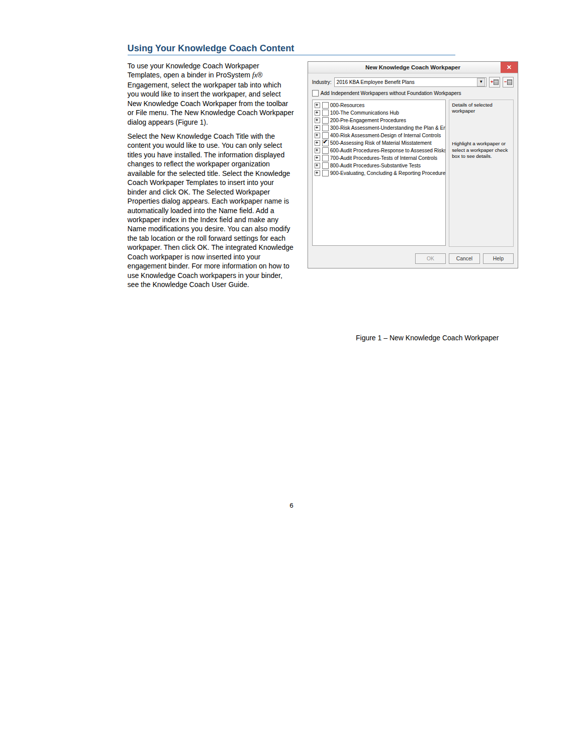Using Your Knowledge Coach Content
To use your Knowledge Coach Workpaper Templates, open a binder in ProSystem fx® Engagement, select the workpaper tab into which you would like to insert the workpaper, and select New Knowledge Coach Workpaper from the toolbar or File menu. The New Knowledge Coach Workpaper dialog appears (Figure 1).
Select the New Knowledge Coach Title with the content you would like to use. You can only select titles you have installed. The information displayed changes to reflect the workpaper organization available for the selected title. Select the Knowledge Coach Workpaper Templates to insert into your binder and click OK. The Selected Workpaper Properties dialog appears. Each workpaper name is automatically loaded into the Name field. Add a workpaper index in the Index field and make any Name modifications you desire. You can also modify the tab location or the roll forward settings for each workpaper. Then click OK. The integrated Knowledge Coach workpaper is now inserted into your engagement binder. For more information on how to use Knowledge Coach workpapers in your binder, see the Knowledge Coach User Guide.
New Knowledge Coach Workpaper
✕
Industry:
2016 KBA Employee Benefit Plans ▼
+ −
Add Independent Workpapers without Foundation Workpapers
000-Resources
100-The Communications Hub
200-Pre-Engagement Procedures
300-Risk Assessment-Understanding the Plan & Environment
400-Risk Assessment-Design of Internal Controls
500-Assessing Risk of Material Misstatement
600-Audit Procedures-Response to Assessed Risks
700-Audit Procedures-Tests of Internal Controls
800-Audit Procedures-Substantive Tests
900-Evaluating, Concluding & Reporting Procedures
Details of selected workpaper
Highlight a workpaper or select a workpaper check box to see details.
OK Cancel Help
Figure 1 – New Knowledge Coach Workpaper
6